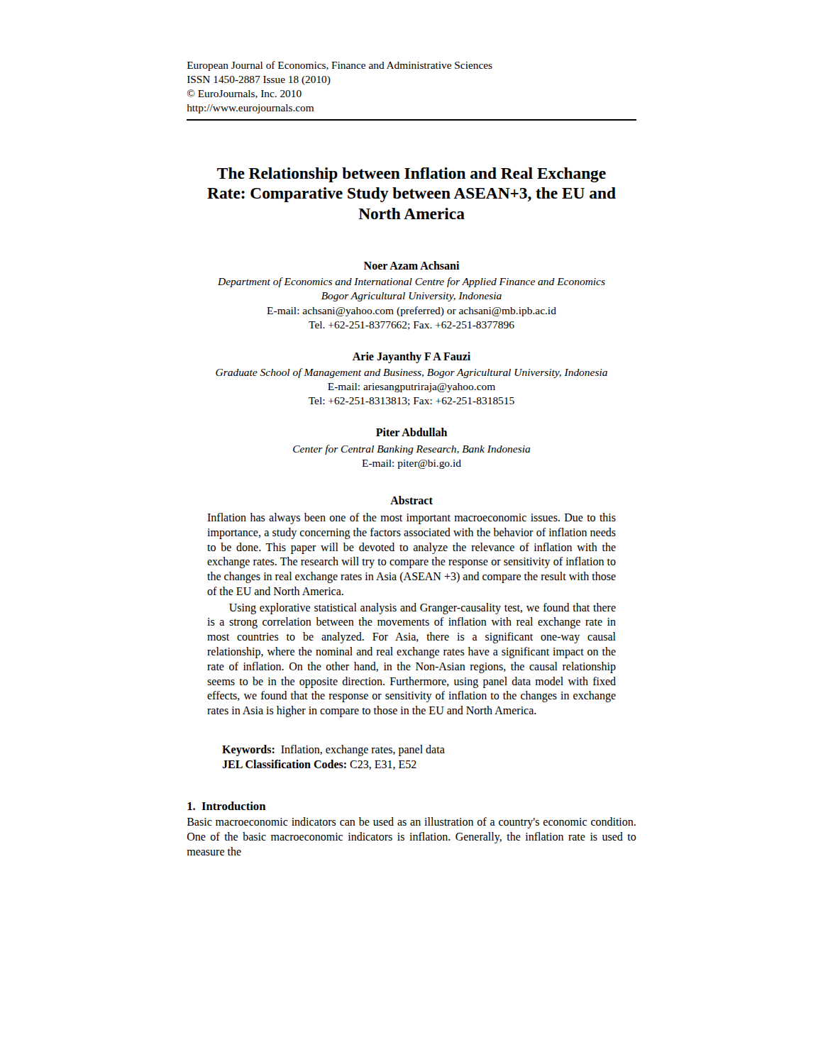European Journal of Economics, Finance and Administrative Sciences
ISSN 1450-2887 Issue 18 (2010)
© EuroJournals, Inc. 2010
http://www.eurojournals.com
The Relationship between Inflation and Real Exchange Rate: Comparative Study between ASEAN+3, the EU and North America
Noer Azam Achsani
Department of Economics and International Centre for Applied Finance and Economics
Bogor Agricultural University, Indonesia
E-mail: achsani@yahoo.com (preferred) or achsani@mb.ipb.ac.id
Tel. +62-251-8377662; Fax. +62-251-8377896
Arie Jayanthy F A Fauzi
Graduate School of Management and Business, Bogor Agricultural University, Indonesia
E-mail: ariesangputriraja@yahoo.com
Tel: +62-251-8313813; Fax: +62-251-8318515
Piter Abdullah
Center for Central Banking Research, Bank Indonesia
E-mail: piter@bi.go.id
Abstract
Inflation has always been one of the most important macroeconomic issues. Due to this importance, a study concerning the factors associated with the behavior of inflation needs to be done. This paper will be devoted to analyze the relevance of inflation with the exchange rates. The research will try to compare the response or sensitivity of inflation to the changes in real exchange rates in Asia (ASEAN +3) and compare the result with those of the EU and North America.
Using explorative statistical analysis and Granger-causality test, we found that there is a strong correlation between the movements of inflation with real exchange rate in most countries to be analyzed. For Asia, there is a significant one-way causal relationship, where the nominal and real exchange rates have a significant impact on the rate of inflation. On the other hand, in the Non-Asian regions, the causal relationship seems to be in the opposite direction. Furthermore, using panel data model with fixed effects, we found that the response or sensitivity of inflation to the changes in exchange rates in Asia is higher in compare to those in the EU and North America.
Keywords: Inflation, exchange rates, panel data
JEL Classification Codes: C23, E31, E52
1. Introduction
Basic macroeconomic indicators can be used as an illustration of a country's economic condition. One of the basic macroeconomic indicators is inflation. Generally, the inflation rate is used to measure the